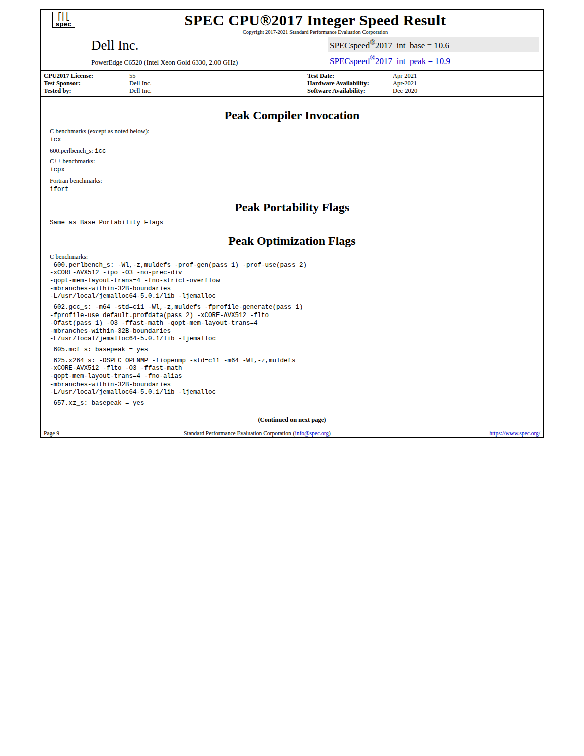⎡⎢⎣
spec
SPEC CPU®2017 Integer Speed Result
Copyright 2017-2021 Standard Performance Evaluation Corporation
Dell Inc.
PowerEdge C6520 (Intel Xeon Gold 6330, 2.00 GHz)
SPECspeed®2017_int_base = 10.6
SPECspeed®2017_int_peak = 10.9
CPU2017 License: 55
Test Sponsor: Dell Inc.
Tested by: Dell Inc.
Test Date: Apr-2021
Hardware Availability: Apr-2021
Software Availability: Dec-2020
Peak Compiler Invocation
C benchmarks (except as noted below):
icx
600.perlbench_s: icc
C++ benchmarks:
icpx
Fortran benchmarks:
ifort
Peak Portability Flags
Same as Base Portability Flags
Peak Optimization Flags
C benchmarks:
 600.perlbench_s: -Wl,-z,muldefs -prof-gen(pass 1) -prof-use(pass 2)
-xCORE-AVX512 -ipo -O3 -no-prec-div
-qopt-mem-layout-trans=4 -fno-strict-overflow
-mbranches-within-32B-boundaries
-L/usr/local/jemalloc64-5.0.1/lib -ljemalloc
 602.gcc_s: -m64 -std=c11 -Wl,-z,muldefs -fprofile-generate(pass 1)
-fprofile-use=default.profdata(pass 2) -xCORE-AVX512 -flto
-Ofast(pass 1) -O3 -ffast-math -qopt-mem-layout-trans=4
-mbranches-within-32B-boundaries
-L/usr/local/jemalloc64-5.0.1/lib -ljemalloc
 605.mcf_s: basepeak = yes
 625.x264_s: -DSPEC_OPENMP -fiopenmp -std=c11 -m64 -Wl,-z,muldefs
-xCORE-AVX512 -flto -O3 -ffast-math
-qopt-mem-layout-trans=4 -fno-alias
-mbranches-within-32B-boundaries
-L/usr/local/jemalloc64-5.0.1/lib -ljemalloc
 657.xz_s: basepeak = yes
(Continued on next page)
Page 9
Standard Performance Evaluation Corporation (info@spec.org)
https://www.spec.org/